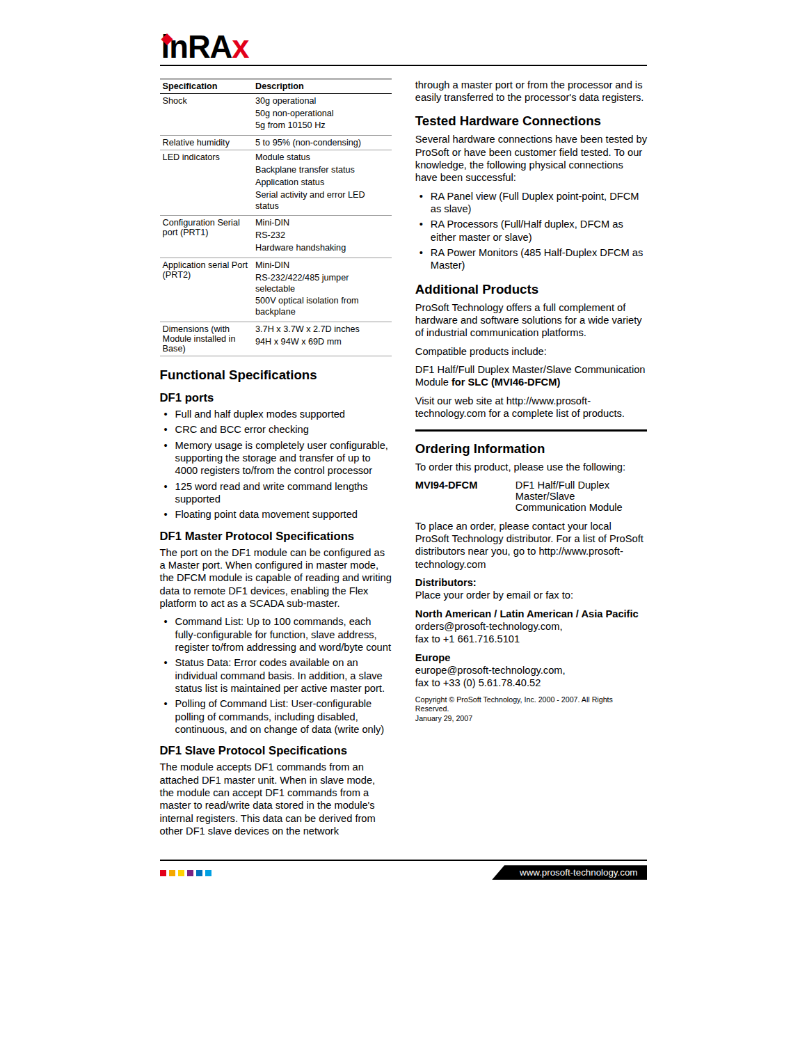◆inRAx
| Specification | Description |
| --- | --- |
| Shock | 30g operational 50g non-operational 5g from 10150 Hz |
| Relative humidity | 5 to 95% (non-condensing) |
| LED indicators | Module status Backplane transfer status Application status Serial activity and error LED status |
| Configuration Serial port (PRT1) | Mini-DIN RS-232 Hardware handshaking |
| Application serial Port (PRT2) | Mini-DIN RS-232/422/485 jumper selectable 500V optical isolation from backplane |
| Dimensions (with Module installed in Base) | 3.7H x 3.7W x 2.7D inches 94H x 94W x 69D mm |
Functional Specifications
DF1 ports
Full and half duplex modes supported
CRC and BCC error checking
Memory usage is completely user configurable, supporting the storage and transfer of up to 4000 registers to/from the control processor
125 word read and write command lengths supported
Floating point data movement supported
DF1 Master Protocol Specifications
The port on the DF1 module can be configured as a Master port. When configured in master mode, the DFCM module is capable of reading and writing data to remote DF1 devices, enabling the Flex platform to act as a SCADA sub-master.
Command List: Up to 100 commands, each fully-configurable for function, slave address, register to/from addressing and word/byte count
Status Data: Error codes available on an individual command basis. In addition, a slave status list is maintained per active master port.
Polling of Command List: User-configurable polling of commands, including disabled, continuous, and on change of data (write only)
DF1 Slave Protocol Specifications
The module accepts DF1 commands from an attached DF1 master unit. When in slave mode, the module can accept DF1 commands from a master to read/write data stored in the module's internal registers. This data can be derived from other DF1 slave devices on the network
through a master port or from the processor and is easily transferred to the processor's data registers.
Tested Hardware Connections
Several hardware connections have been tested by ProSoft or have been customer field tested. To our knowledge, the following physical connections have been successful:
RA Panel view (Full Duplex point-point, DFCM as slave)
RA Processors (Full/Half duplex, DFCM as either master or slave)
RA Power Monitors (485 Half-Duplex DFCM as Master)
Additional Products
ProSoft Technology offers a full complement of hardware and software solutions for a wide variety of industrial communication platforms.
Compatible products include:
DF1 Half/Full Duplex Master/Slave Communication Module for SLC (MVI46-DFCM)
Visit our web site at http://www.prosoft-technology.com for a complete list of products.
Ordering Information
To order this product, please use the following:
MVI94-DFCM
DF1 Half/Full Duplex Master/Slave Communication Module
To place an order, please contact your local ProSoft Technology distributor. For a list of ProSoft distributors near you, go to http://www.prosoft-technology.com
Distributors:
Place your order by email or fax to:
North American / Latin American / Asia Pacific
orders@prosoft-technology.com,
fax to +1 661.716.5101
Europe
europe@prosoft-technology.com,
fax to +33 (0) 5.61.78.40.52
Copyright © ProSoft Technology, Inc. 2000 - 2007. All Rights Reserved.
January 29, 2007
www.prosoft-technology.com